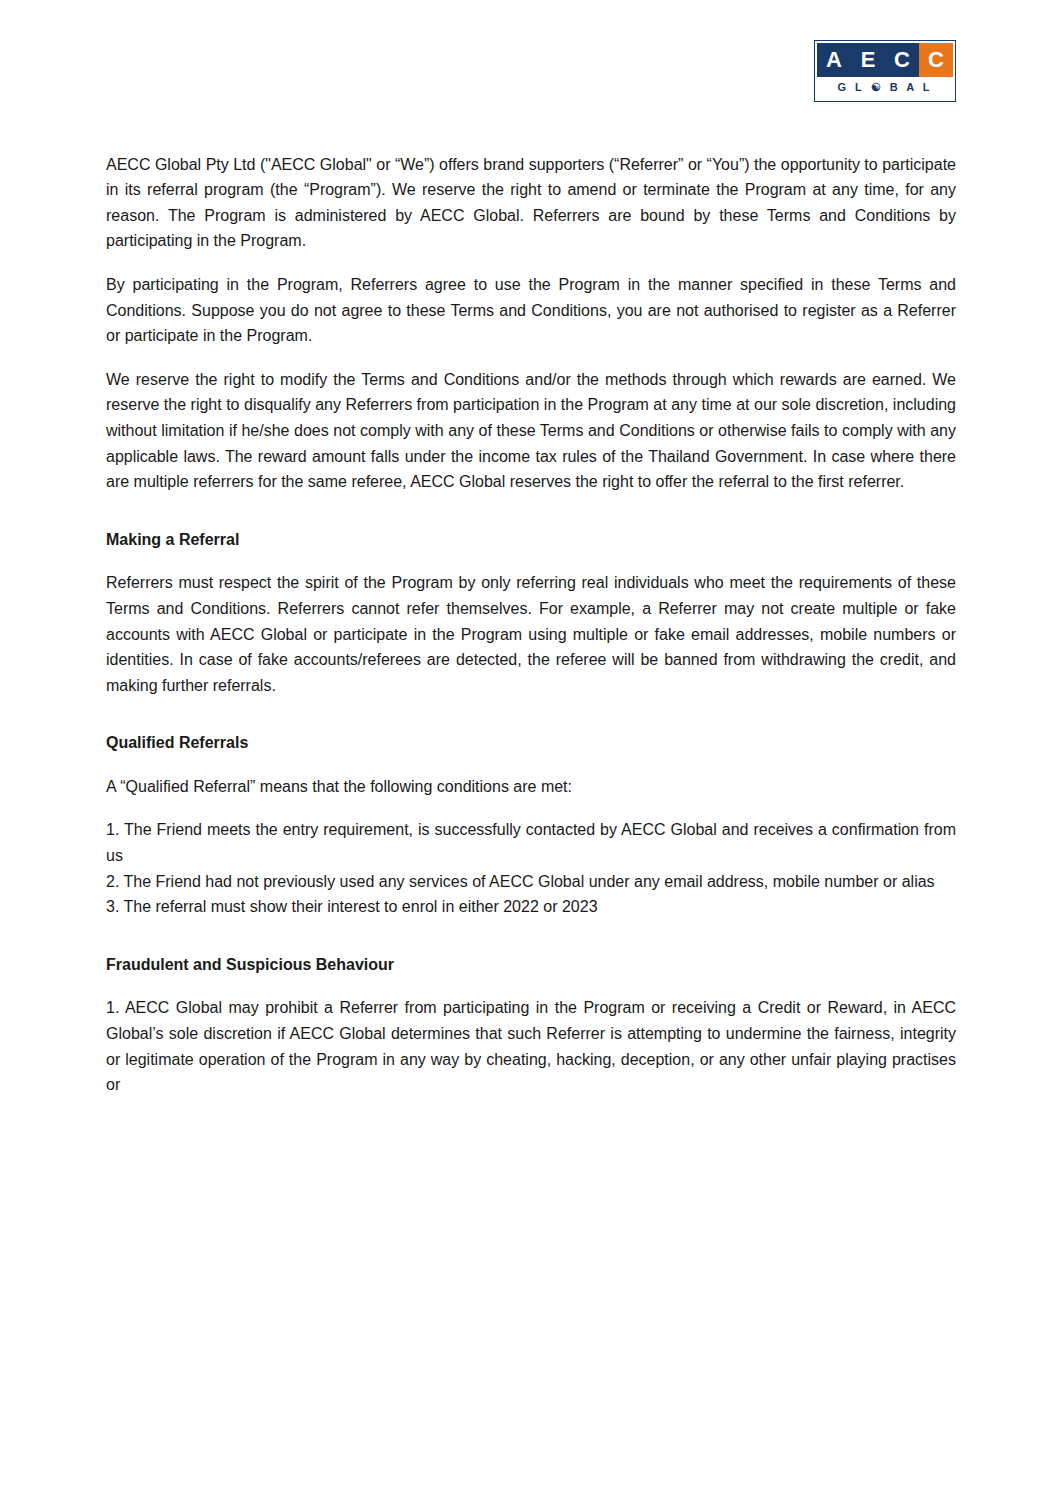A E C C
G L ☯ B A L
AECC Global Pty Ltd ("AECC Global" or “We”) offers brand supporters (“Referrer” or “You”) the opportunity to participate in its referral program (the “Program”). We reserve the right to amend or terminate the Program at any time, for any reason. The Program is administered by AECC Global. Referrers are bound by these Terms and Conditions by participating in the Program.
By participating in the Program, Referrers agree to use the Program in the manner specified in these Terms and Conditions. Suppose you do not agree to these Terms and Conditions, you are not authorised to register as a Referrer or participate in the Program.
We reserve the right to modify the Terms and Conditions and/or the methods through which rewards are earned. We reserve the right to disqualify any Referrers from participation in the Program at any time at our sole discretion, including without limitation if he/she does not comply with any of these Terms and Conditions or otherwise fails to comply with any applicable laws. The reward amount falls under the income tax rules of the Thailand Government. In case where there are multiple referrers for the same referee, AECC Global reserves the right to offer the referral to the first referrer.
Making a Referral
Referrers must respect the spirit of the Program by only referring real individuals who meet the requirements of these Terms and Conditions. Referrers cannot refer themselves. For example, a Referrer may not create multiple or fake accounts with AECC Global or participate in the Program using multiple or fake email addresses, mobile numbers or identities. In case of fake accounts/referees are detected, the referee will be banned from withdrawing the credit, and making further referrals.
Qualified Referrals
A “Qualified Referral” means that the following conditions are met:
1. The Friend meets the entry requirement, is successfully contacted by AECC Global and receives a confirmation from us
2. The Friend had not previously used any services of AECC Global under any email address, mobile number or alias
3. The referral must show their interest to enrol in either 2022 or 2023
Fraudulent and Suspicious Behaviour
1. AECC Global may prohibit a Referrer from participating in the Program or receiving a Credit or Reward, in AECC Global’s sole discretion if AECC Global determines that such Referrer is attempting to undermine the fairness, integrity or legitimate operation of the Program in any way by cheating, hacking, deception, or any other unfair playing practises or